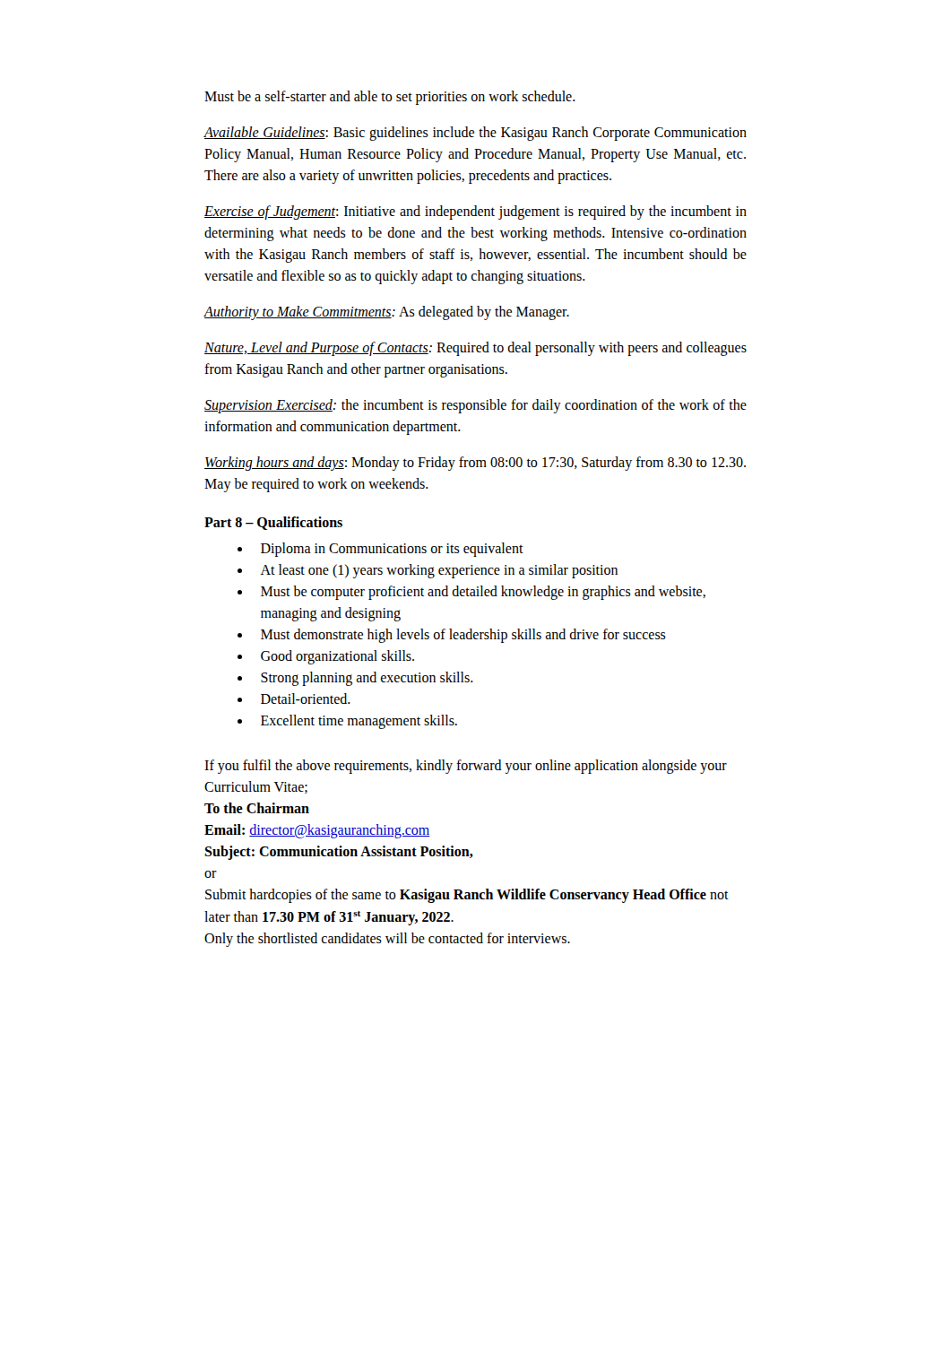Must be a self-starter and able to set priorities on work schedule.
Available Guidelines: Basic guidelines include the Kasigau Ranch Corporate Communication Policy Manual, Human Resource Policy and Procedure Manual, Property Use Manual, etc. There are also a variety of unwritten policies, precedents and practices.
Exercise of Judgement: Initiative and independent judgement is required by the incumbent in determining what needs to be done and the best working methods. Intensive co-ordination with the Kasigau Ranch members of staff is, however, essential. The incumbent should be versatile and flexible so as to quickly adapt to changing situations.
Authority to Make Commitments: As delegated by the Manager.
Nature, Level and Purpose of Contacts: Required to deal personally with peers and colleagues from Kasigau Ranch and other partner organisations.
Supervision Exercised: the incumbent is responsible for daily coordination of the work of the information and communication department.
Working hours and days: Monday to Friday from 08:00 to 17:30, Saturday from 8.30 to 12.30. May be required to work on weekends.
Part 8 – Qualifications
Diploma in Communications or its equivalent
At least one (1) years working experience in a similar position
Must be computer proficient and detailed knowledge in graphics and website, managing and designing
Must demonstrate high levels of leadership skills and drive for success
Good organizational skills.
Strong planning and execution skills.
Detail-oriented.
Excellent time management skills.
If you fulfil the above requirements, kindly forward your online application alongside your
Curriculum Vitae;
To the Chairman
Email: director@kasigauranching.com
Subject: Communication Assistant Position,
or
Submit hardcopies of the same to Kasigau Ranch Wildlife Conservancy Head Office not later than 17.30 PM of 31st January, 2022.
Only the shortlisted candidates will be contacted for interviews.